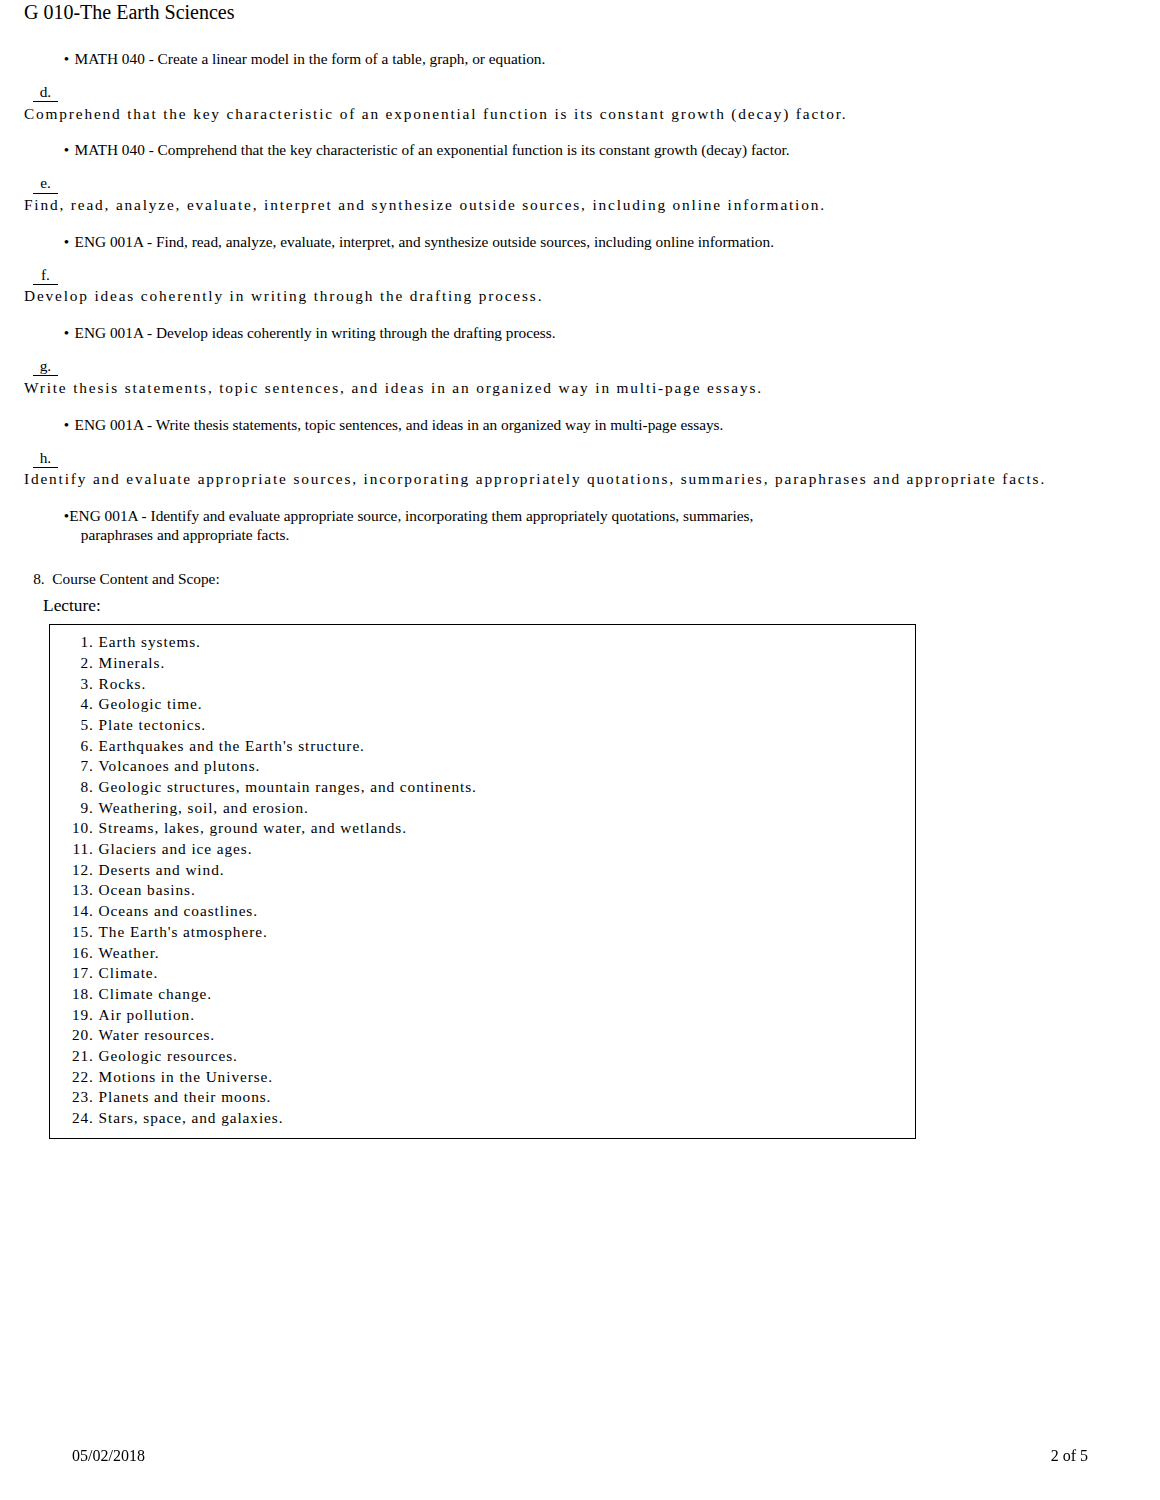G 010-The Earth Sciences
•MATH 040 - Create a linear model in the form of a table, graph, or equation.
d.
Comprehend that the key characteristic of an exponential function is its constant growth (decay) factor.
•MATH 040 - Comprehend that the key characteristic of an exponential function is its constant growth (decay) factor.
e.
Find, read, analyze, evaluate, interpret and synthesize outside sources, including online information.
•ENG 001A - Find, read, analyze, evaluate, interpret, and synthesize outside sources, including online information.
f.
Develop ideas coherently in writing through the drafting process.
•ENG 001A - Develop ideas coherently in writing through the drafting process.
g.
Write thesis statements, topic sentences, and ideas in an organized way in multi-page essays.
•ENG 001A - Write thesis statements, topic sentences, and ideas in an organized way in multi-page essays.
h.
Identify and evaluate appropriate sources, incorporating appropriately quotations, summaries, paraphrases and appropriate facts.
•ENG 001A - Identify and evaluate appropriate source, incorporating them appropriately quotations, summaries, paraphrases and appropriate facts.
8. Course Content and Scope:
Lecture:
| Earth systems. Minerals. Rocks. Geologic time. Plate tectonics. Earthquakes and the Earth's structure. Volcanoes and plutons. Geologic structures, mountain ranges, and continents. Weathering, soil, and erosion. Streams, lakes, ground water, and wetlands. Glaciers and ice ages. Deserts and wind. Ocean basins. Oceans and coastlines. The Earth's atmosphere. Weather. Climate. Climate change. Air pollution. Water resources. Geologic resources. Motions in the Universe. Planets and their moons. Stars, space, and galaxies. |
05/02/2018 2 of 5